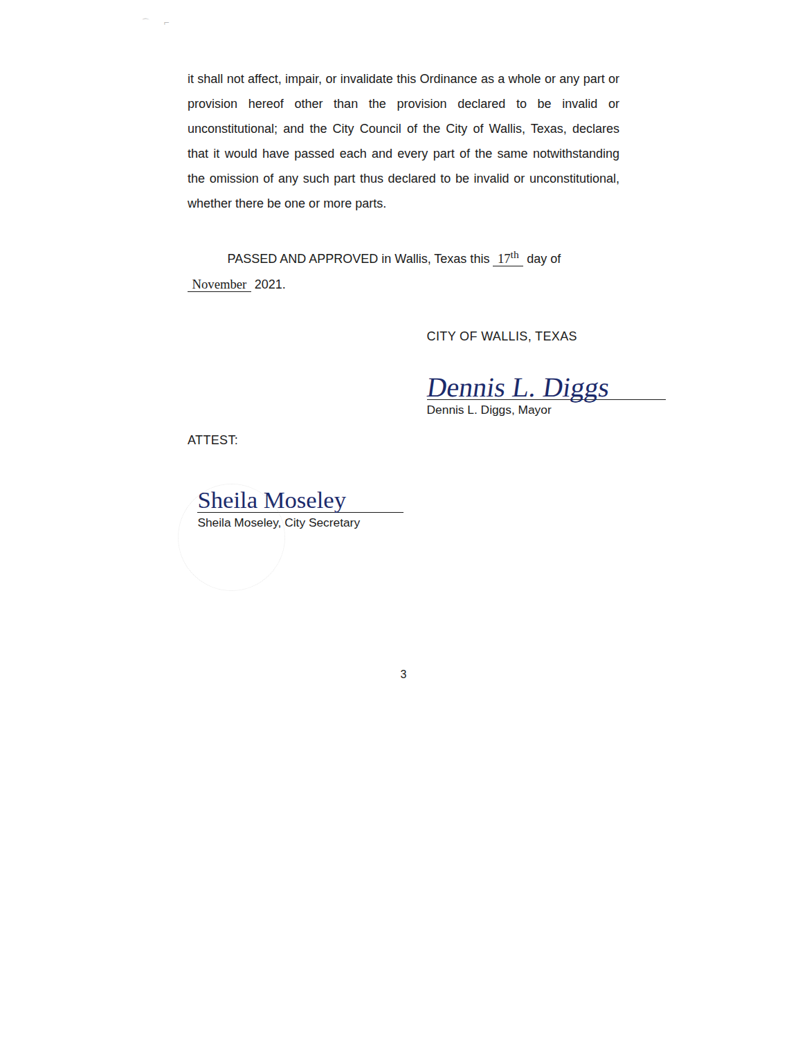⌒ ⌐
it shall not affect, impair, or invalidate this Ordinance as a whole or any part or provision hereof other than the provision declared to be invalid or unconstitutional; and the City Council of the City of Wallis, Texas, declares that it would have passed each and every part of the same notwithstanding the omission of any such part thus declared to be invalid or unconstitutional, whether there be one or more parts.
PASSED AND APPROVED in Wallis, Texas this 17th day of November 2021.
CITY OF WALLIS, TEXAS
Dennis L. Diggs
Dennis L. Diggs, Mayor
ATTEST:
Sheila Moseley
Sheila Moseley, City Secretary
3